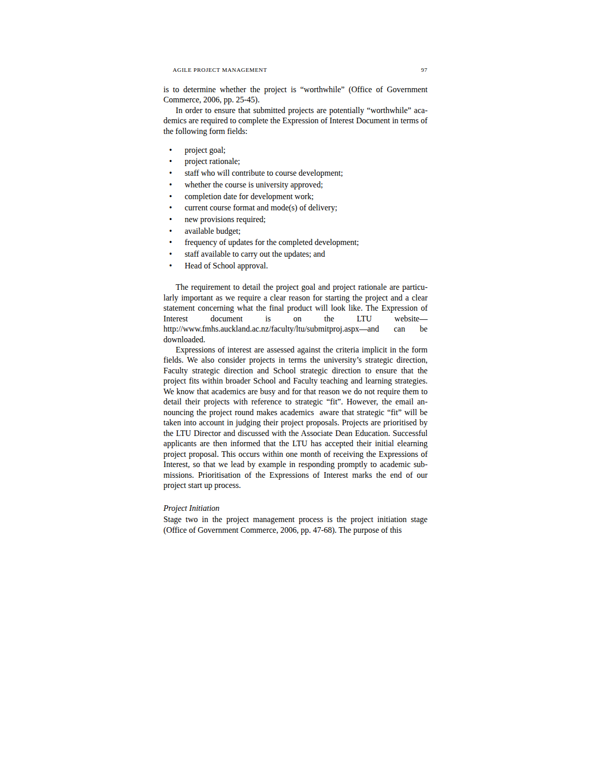AGILE PROJECT MANAGEMENT 97
is to determine whether the project is “worthwhile” (Office of Government Commerce, 2006, pp. 25-45).
In order to ensure that submitted projects are potentially “worthwhile” academics are required to complete the Expression of Interest Document in terms of the following form fields:
project goal;
project rationale;
staff who will contribute to course development;
whether the course is university approved;
completion date for development work;
current course format and mode(s) of delivery;
new provisions required;
available budget;
frequency of updates for the completed development;
staff available to carry out the updates; and
Head of School approval.
The requirement to detail the project goal and project rationale are particularly important as we require a clear reason for starting the project and a clear statement concerning what the final product will look like. The Expression of Interest document is on the LTU website—http://www.fmhs.auckland.ac.nz/faculty/ltu/submitproj.aspx—and can be downloaded.
Expressions of interest are assessed against the criteria implicit in the form fields. We also consider projects in terms the university’s strategic direction, Faculty strategic direction and School strategic direction to ensure that the project fits within broader School and Faculty teaching and learning strategies. We know that academics are busy and for that reason we do not require them to detail their projects with reference to strategic “fit”. However, the email announcing the project round makes academics aware that strategic “fit” will be taken into account in judging their project proposals. Projects are prioritised by the LTU Director and discussed with the Associate Dean Education. Successful applicants are then informed that the LTU has accepted their initial elearning project proposal. This occurs within one month of receiving the Expressions of Interest, so that we lead by example in responding promptly to academic submissions. Prioritisation of the Expressions of Interest marks the end of our project start up process.
Project Initiation
Stage two in the project management process is the project initiation stage (Office of Government Commerce, 2006, pp. 47-68). The purpose of this